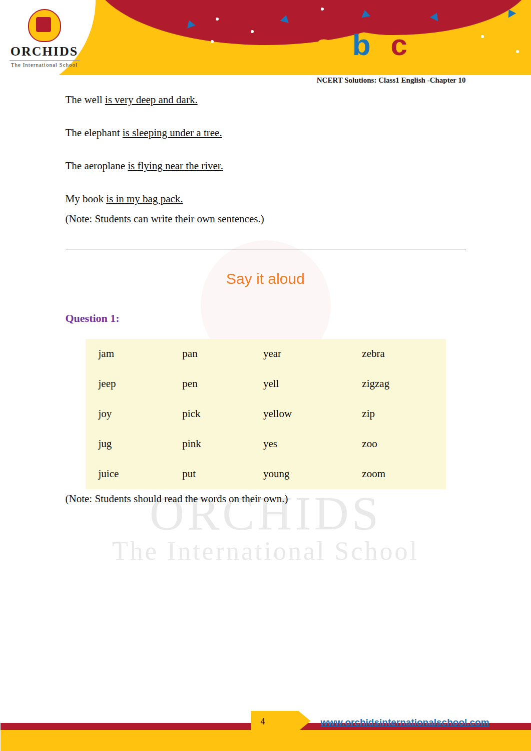abc
ORCHIDS
The International School
NCERT Solutions: Class1 English -Chapter 10
ORCHIDS
The International School
The well is very deep and dark.
The elephant is sleeping under a tree.
The aeroplane is flying near the river.
My book is in my bag pack.
(Note: Students can write their own sentences.)
Say it aloud
Question 1:
| jam | pan | year | zebra |
| jeep | pen | yell | zigzag |
| joy | pick | yellow | zip |
| jug | pink | yes | zoo |
| juice | put | young | zoom |
(Note: Students should read the words on their own.)
4
www.orchidsinternationalschool.com